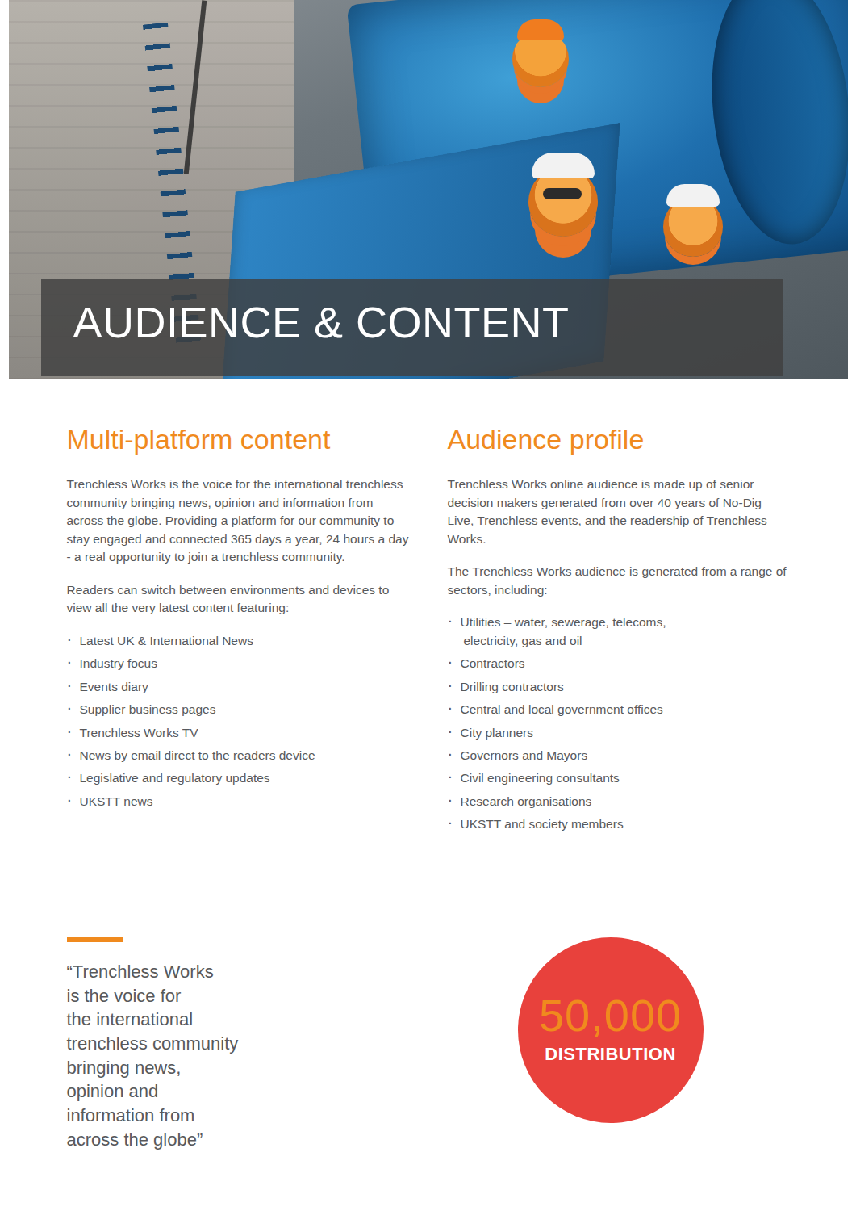AUDIENCE & CONTENT
Multi-platform content
Trenchless Works is the voice for the international trenchless community bringing news, opinion and information from across the globe. Providing a platform for our community to stay engaged and connected 365 days a year, 24 hours a day - a real opportunity to join a trenchless community.
Readers can switch between environments and devices to view all the very latest content featuring:
Latest UK & International News
Industry focus
Events diary
Supplier business pages
Trenchless Works TV
News by email direct to the readers device
Legislative and regulatory updates
UKSTT news
Audience profile
Trenchless Works online audience is made up of senior decision makers generated from over 40 years of No-Dig Live, Trenchless events, and the readership of Trenchless Works.
The Trenchless Works audience is generated from a range of sectors, including:
Utilities – water, sewerage, telecoms,electricity, gas and oil
Contractors
Drilling contractors
Central and local government offices
City planners
Governors and Mayors
Civil engineering consultants
Research organisations
UKSTT and society members
“Trenchless Works
is the voice for
the international
trenchless community
bringing news,
opinion and
information from
across the globe”
50,000 DISTRIBUTION